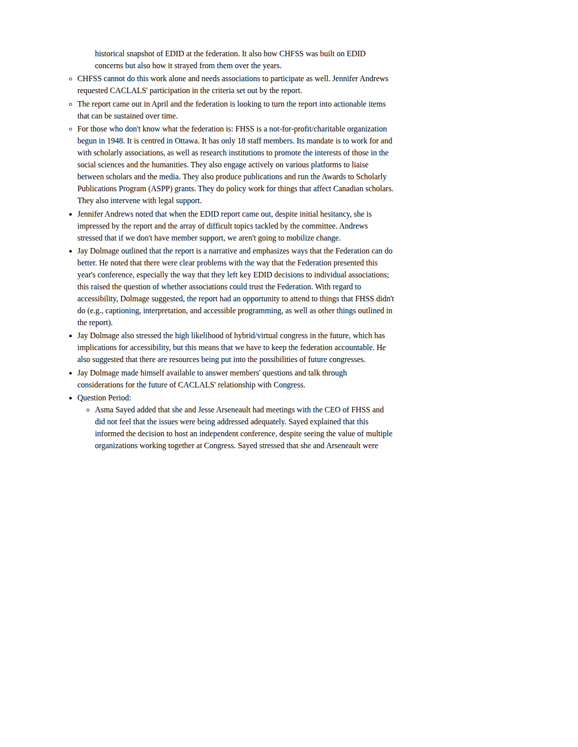historical snapshot of EDID at the federation. It also how CHFSS was built on EDID concerns but also how it strayed from them over the years.
CHFSS cannot do this work alone and needs associations to participate as well. Jennifer Andrews requested CACLALS' participation in the criteria set out by the report.
The report came out in April and the federation is looking to turn the report into actionable items that can be sustained over time.
For those who don't know what the federation is: FHSS is a not-for-profit/charitable organization begun in 1948. It is centred in Ottawa. It has only 18 staff members. Its mandate is to work for and with scholarly associations, as well as research institutions to promote the interests of those in the social sciences and the humanities. They also engage actively on various platforms to liaise between scholars and the media. They also produce publications and run the Awards to Scholarly Publications Program (ASPP) grants. They do policy work for things that affect Canadian scholars. They also intervene with legal support.
Jennifer Andrews noted that when the EDID report came out, despite initial hesitancy, she is impressed by the report and the array of difficult topics tackled by the committee. Andrews stressed that if we don't have member support, we aren't going to mobilize change.
Jay Dolmage outlined that the report is a narrative and emphasizes ways that the Federation can do better. He noted that there were clear problems with the way that the Federation presented this year's conference, especially the way that they left key EDID decisions to individual associations; this raised the question of whether associations could trust the Federation. With regard to accessibility, Dolmage suggested, the report had an opportunity to attend to things that FHSS didn't do (e.g., captioning, interpretation, and accessible programming, as well as other things outlined in the report).
Jay Dolmage also stressed the high likelihood of hybrid/virtual congress in the future, which has implications for accessibility, but this means that we have to keep the federation accountable. He also suggested that there are resources being put into the possibilities of future congresses.
Jay Dolmage made himself available to answer members' questions and talk through considerations for the future of CACLALS' relationship with Congress.
Question Period:
Asma Sayed added that she and Jesse Arseneault had meetings with the CEO of FHSS and did not feel that the issues were being addressed adequately. Sayed explained that this informed the decision to host an independent conference, despite seeing the value of multiple organizations working together at Congress. Sayed stressed that she and Arseneault were